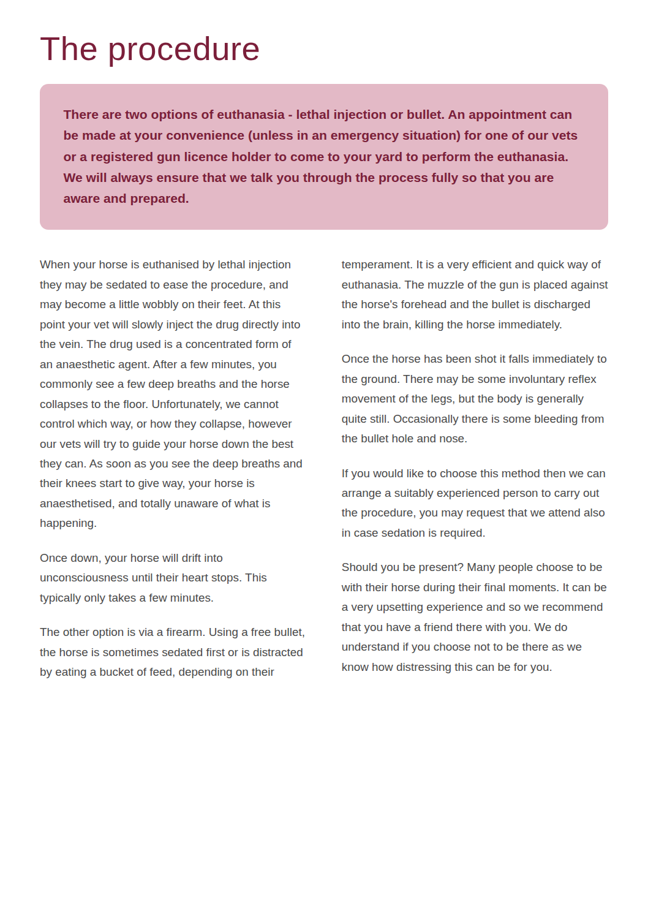The procedure
There are two options of euthanasia - lethal injection or bullet. An appointment can be made at your convenience (unless in an emergency situation) for one of our vets or a registered gun licence holder to come to your yard to perform the euthanasia. We will always ensure that we talk you through the process fully so that you are aware and prepared.
When your horse is euthanised by lethal injection they may be sedated to ease the procedure, and may become a little wobbly on their feet. At this point your vet will slowly inject the drug directly into the vein. The drug used is a concentrated form of an anaesthetic agent. After a few minutes, you commonly see a few deep breaths and the horse collapses to the floor. Unfortunately, we cannot control which way, or how they collapse, however our vets will try to guide your horse down the best they can. As soon as you see the deep breaths and their knees start to give way, your horse is anaesthetised, and totally unaware of what is happening.
Once down, your horse will drift into unconsciousness until their heart stops. This typically only takes a few minutes.
The other option is via a firearm. Using a free bullet, the horse is sometimes sedated first or is distracted by eating a bucket of feed, depending on their temperament. It is a very efficient and quick way of euthanasia. The muzzle of the gun is placed against the horse's forehead and the bullet is discharged into the brain, killing the horse immediately.
Once the horse has been shot it falls immediately to the ground. There may be some involuntary reflex movement of the legs, but the body is generally quite still. Occasionally there is some bleeding from the bullet hole and nose.
If you would like to choose this method then we can arrange a suitably experienced person to carry out the procedure, you may request that we attend also in case sedation is required.
Should you be present? Many people choose to be with their horse during their final moments. It can be a very upsetting experience and so we recommend that you have a friend there with you. We do understand if you choose not to be there as we know how distressing this can be for you.